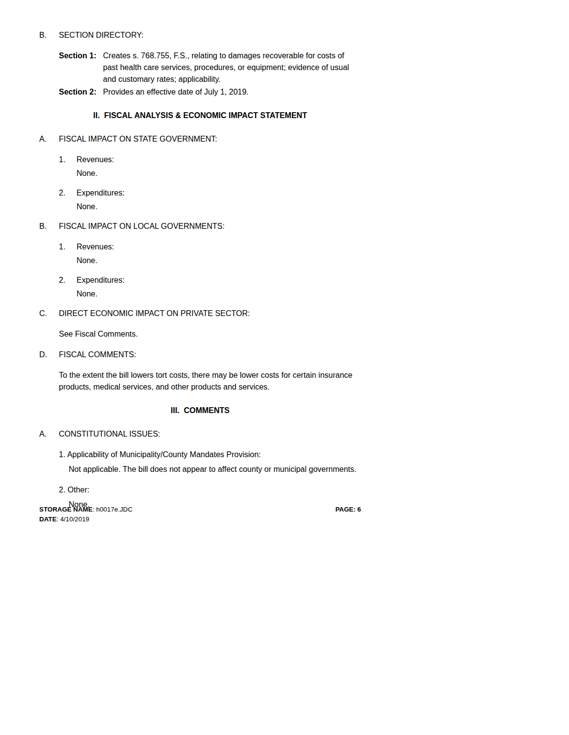B.
SECTION DIRECTORY:
Section 1:
Creates s. 768.755, F.S., relating to damages recoverable for costs of past health care services, procedures, or equipment; evidence of usual and customary rates; applicability.
Section 2:
Provides an effective date of July 1, 2019.
II. FISCAL ANALYSIS & ECONOMIC IMPACT STATEMENT
A.
FISCAL IMPACT ON STATE GOVERNMENT:
1.
Revenues:
None.
2.
Expenditures:
None.
B.
FISCAL IMPACT ON LOCAL GOVERNMENTS:
1.
Revenues:
None.
2.
Expenditures:
None.
C.
DIRECT ECONOMIC IMPACT ON PRIVATE SECTOR:
See Fiscal Comments.
D.
FISCAL COMMENTS:
To the extent the bill lowers tort costs, there may be lower costs for certain insurance products, medical services, and other products and services.
III. COMMENTS
A.
CONSTITUTIONAL ISSUES:
1. Applicability of Municipality/County Mandates Provision:
Not applicable. The bill does not appear to affect county or municipal governments.
2. Other:
None.
STORAGE NAME: h0017e.JDC
DATE: 4/10/2019
PAGE: 6